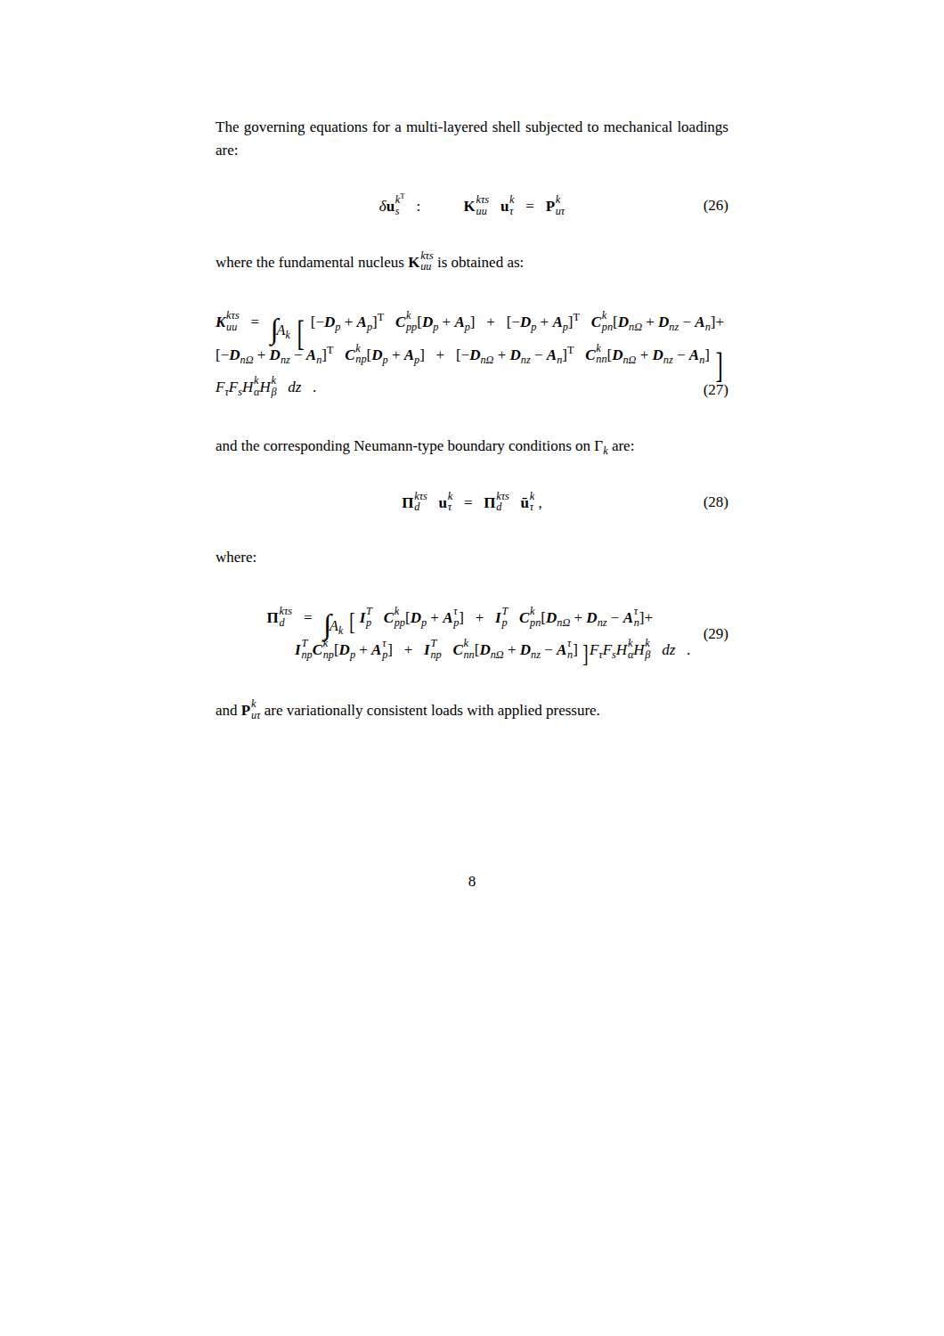The governing equations for a multi-layered shell subjected to mechanical loadings are:
δukT s : Kkτs uu ukτ = Pkuτ (26)
where the fundamental nucleus Kkτs uu is obtained as:
Kkτs uu = ∫Ak [ [−Dp + Ap]T Ckpp[Dp + Ap] + [−Dp + Ap]T Ckpn[DnΩ + Dnz − An]+ [−DnΩ + Dnz − An]T Cknp[Dp + Ap] + [−DnΩ + Dnz − An]T Cknn[DnΩ + Dnz − An] ] FτFsHkα Hkβ dz . (27)
and the corresponding Neumann-type boundary conditions on Γk are:
Πkτs d ukτ = Πkτs d ūkτ , (28)
where:
Πkτs d = ∫Ak [ ITp Ckpp[Dp + Aτp] + ITp Ckpn[DnΩ + Dnz − Aτn]+ ITnp Cknp[Dp + Aτp] + ITnp Cknn[DnΩ + Dnz − Aτn] ] FτFsHkα Hkβ dz . (29)
and Pkuτ are variationally consistent loads with applied pressure.
8